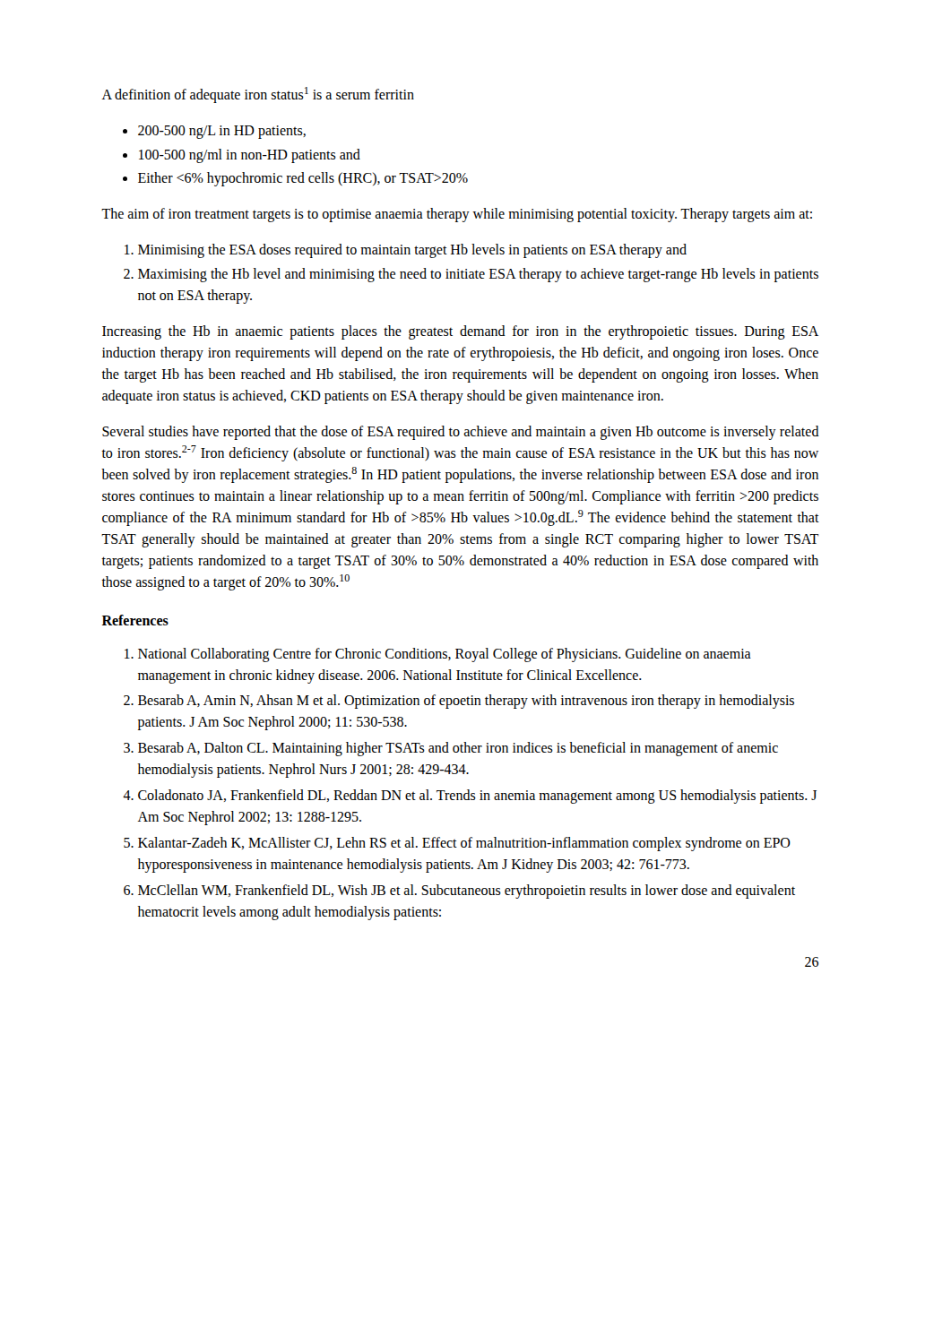A definition of adequate iron status1 is a serum ferritin
200-500 ng/L in HD patients,
100-500 ng/ml in non-HD patients and
Either <6% hypochromic red cells (HRC), or TSAT>20%
The aim of iron treatment targets is to optimise anaemia therapy while minimising potential toxicity. Therapy targets aim at:
Minimising the ESA doses required to maintain target Hb levels in patients on ESA therapy and
Maximising the Hb level and minimising the need to initiate ESA therapy to achieve target-range Hb levels in patients not on ESA therapy.
Increasing the Hb in anaemic patients places the greatest demand for iron in the erythropoietic tissues. During ESA induction therapy iron requirements will depend on the rate of erythropoiesis, the Hb deficit, and ongoing iron loses. Once the target Hb has been reached and Hb stabilised, the iron requirements will be dependent on ongoing iron losses. When adequate iron status is achieved, CKD patients on ESA therapy should be given maintenance iron.
Several studies have reported that the dose of ESA required to achieve and maintain a given Hb outcome is inversely related to iron stores.2-7 Iron deficiency (absolute or functional) was the main cause of ESA resistance in the UK but this has now been solved by iron replacement strategies.8 In HD patient populations, the inverse relationship between ESA dose and iron stores continues to maintain a linear relationship up to a mean ferritin of 500ng/ml. Compliance with ferritin >200 predicts compliance of the RA minimum standard for Hb of >85% Hb values >10.0g.dL.9 The evidence behind the statement that TSAT generally should be maintained at greater than 20% stems from a single RCT comparing higher to lower TSAT targets; patients randomized to a target TSAT of 30% to 50% demonstrated a 40% reduction in ESA dose compared with those assigned to a target of 20% to 30%.10
References
National Collaborating Centre for Chronic Conditions, Royal College of Physicians. Guideline on anaemia management in chronic kidney disease. 2006. National Institute for Clinical Excellence.
Besarab A, Amin N, Ahsan M et al. Optimization of epoetin therapy with intravenous iron therapy in hemodialysis patients. J Am Soc Nephrol 2000; 11: 530-538.
Besarab A, Dalton CL. Maintaining higher TSATs and other iron indices is beneficial in management of anemic hemodialysis patients. Nephrol Nurs J 2001; 28: 429-434.
Coladonato JA, Frankenfield DL, Reddan DN et al. Trends in anemia management among US hemodialysis patients. J Am Soc Nephrol 2002; 13: 1288-1295.
Kalantar-Zadeh K, McAllister CJ, Lehn RS et al. Effect of malnutrition-inflammation complex syndrome on EPO hyporesponsiveness in maintenance hemodialysis patients. Am J Kidney Dis 2003; 42: 761-773.
McClellan WM, Frankenfield DL, Wish JB et al. Subcutaneous erythropoietin results in lower dose and equivalent hematocrit levels among adult hemodialysis patients:
26